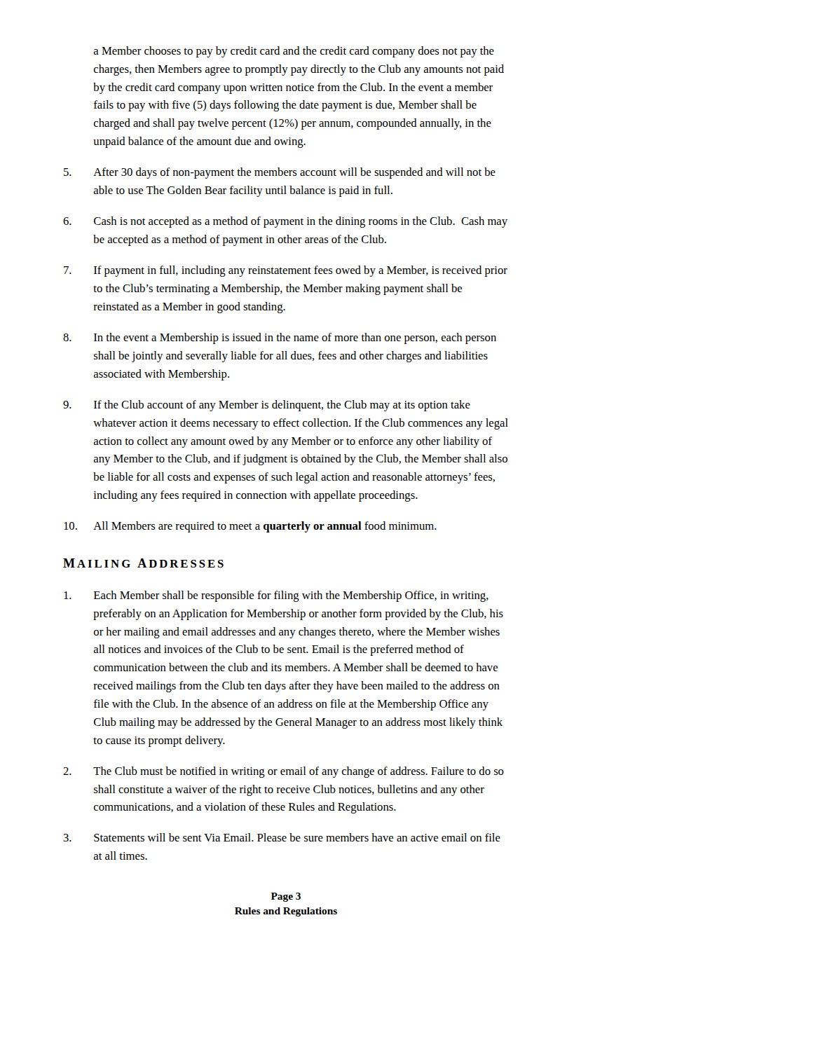a Member chooses to pay by credit card and the credit card company does not pay the charges, then Members agree to promptly pay directly to the Club any amounts not paid by the credit card company upon written notice from the Club. In the event a member fails to pay with five (5) days following the date payment is due, Member shall be charged and shall pay twelve percent (12%) per annum, compounded annually, in the unpaid balance of the amount due and owing.
5. After 30 days of non-payment the members account will be suspended and will not be able to use The Golden Bear facility until balance is paid in full.
6. Cash is not accepted as a method of payment in the dining rooms in the Club. Cash may be accepted as a method of payment in other areas of the Club.
7. If payment in full, including any reinstatement fees owed by a Member, is received prior to the Club’s terminating a Membership, the Member making payment shall be reinstated as a Member in good standing.
8. In the event a Membership is issued in the name of more than one person, each person shall be jointly and severally liable for all dues, fees and other charges and liabilities associated with Membership.
9. If the Club account of any Member is delinquent, the Club may at its option take whatever action it deems necessary to effect collection. If the Club commences any legal action to collect any amount owed by any Member or to enforce any other liability of any Member to the Club, and if judgment is obtained by the Club, the Member shall also be liable for all costs and expenses of such legal action and reasonable attorneys’ fees, including any fees required in connection with appellate proceedings.
10. All Members are required to meet a quarterly or annual food minimum.
MAILING ADDRESSES
1. Each Member shall be responsible for filing with the Membership Office, in writing, preferably on an Application for Membership or another form provided by the Club, his or her mailing and email addresses and any changes thereto, where the Member wishes all notices and invoices of the Club to be sent. Email is the preferred method of communication between the club and its members. A Member shall be deemed to have received mailings from the Club ten days after they have been mailed to the address on file with the Club. In the absence of an address on file at the Membership Office any Club mailing may be addressed by the General Manager to an address most likely think to cause its prompt delivery.
2. The Club must be notified in writing or email of any change of address. Failure to do so shall constitute a waiver of the right to receive Club notices, bulletins and any other communications, and a violation of these Rules and Regulations.
3. Statements will be sent Via Email. Please be sure members have an active email on file at all times.
Page 3
Rules and Regulations